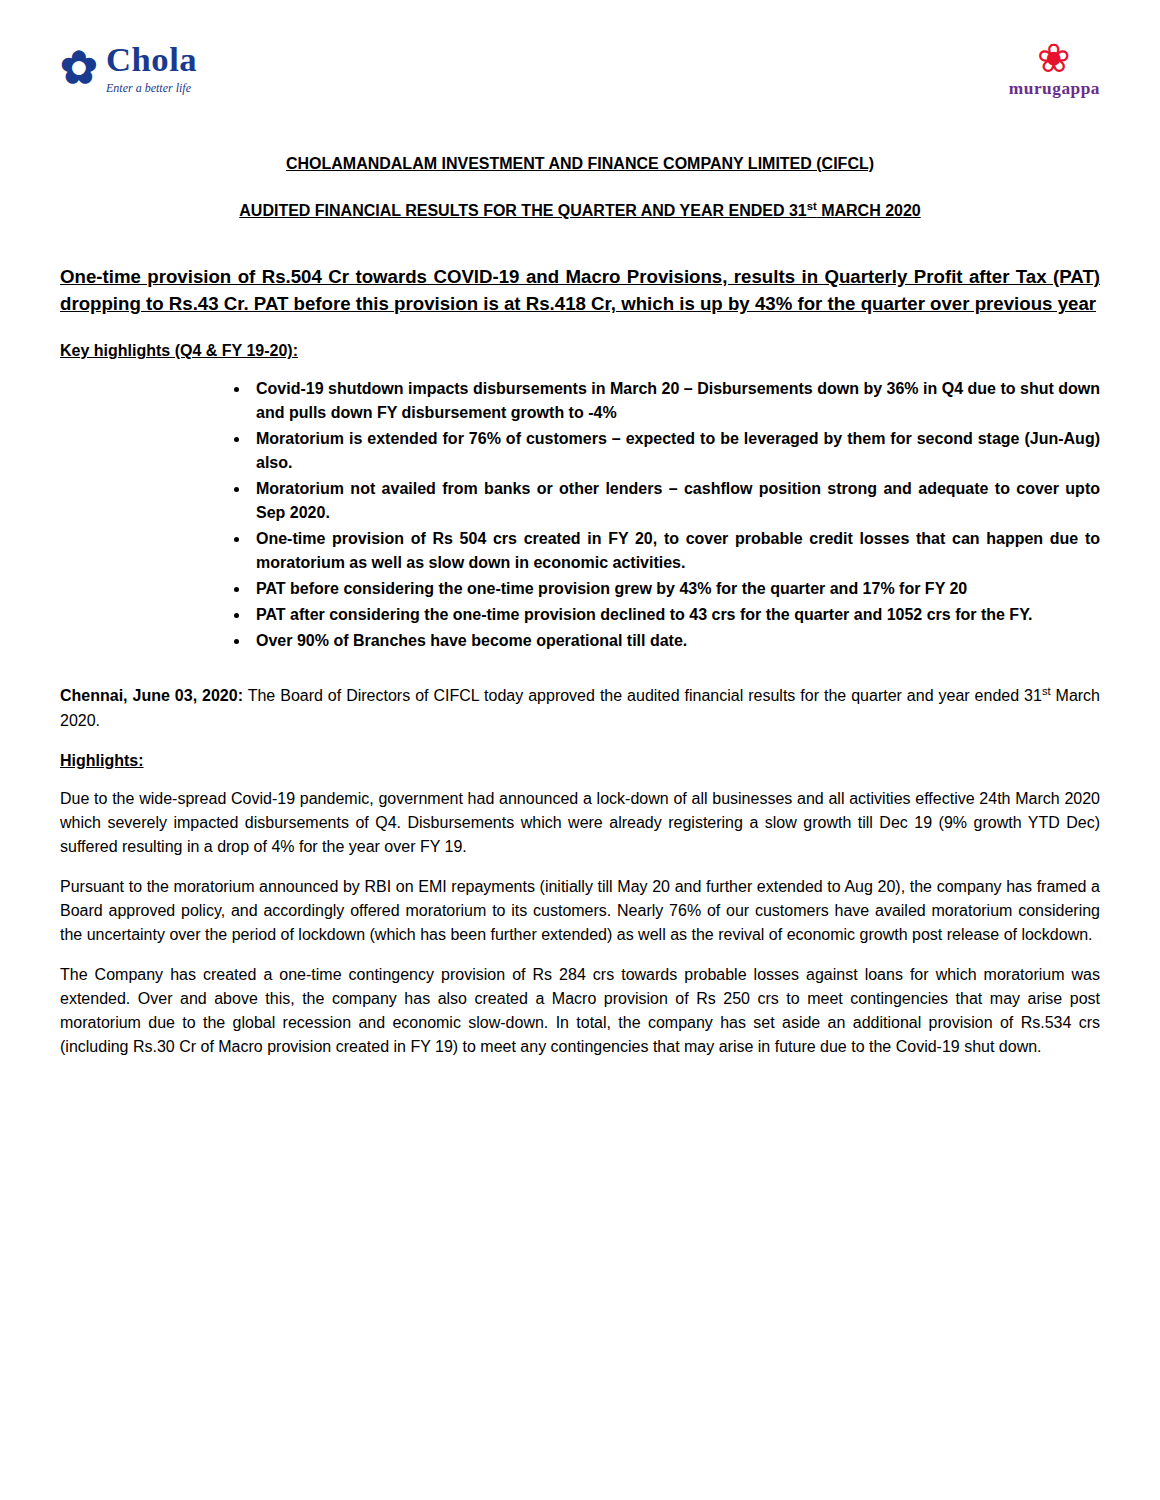✿ Chola
Enter a better life
❀
murugappa
CHOLAMANDALAM INVESTMENT AND FINANCE COMPANY LIMITED (CIFCL)
AUDITED FINANCIAL RESULTS FOR THE QUARTER AND YEAR ENDED 31st MARCH 2020
One-time provision of Rs.504 Cr towards COVID-19 and Macro Provisions, results in Quarterly Profit after Tax (PAT) dropping to Rs.43 Cr. PAT before this provision is at Rs.418 Cr, which is up by 43% for the quarter over previous year
Key highlights (Q4 & FY 19-20):
Covid-19 shutdown impacts disbursements in March 20 – Disbursements down by 36% in Q4 due to shut down and pulls down FY disbursement growth to -4%
Moratorium is extended for 76% of customers – expected to be leveraged by them for second stage (Jun-Aug) also.
Moratorium not availed from banks or other lenders – cashflow position strong and adequate to cover upto Sep 2020.
One-time provision of Rs 504 crs created in FY 20, to cover probable credit losses that can happen due to moratorium as well as slow down in economic activities.
PAT before considering the one-time provision grew by 43% for the quarter and 17% for FY 20
PAT after considering the one-time provision declined to 43 crs for the quarter and 1052 crs for the FY.
Over 90% of Branches have become operational till date.
Chennai, June 03, 2020: The Board of Directors of CIFCL today approved the audited financial results for the quarter and year ended 31st March 2020.
Highlights:
Due to the wide-spread Covid-19 pandemic, government had announced a lock-down of all businesses and all activities effective 24th March 2020 which severely impacted disbursements of Q4. Disbursements which were already registering a slow growth till Dec 19 (9% growth YTD Dec) suffered resulting in a drop of 4% for the year over FY 19.
Pursuant to the moratorium announced by RBI on EMI repayments (initially till May 20 and further extended to Aug 20), the company has framed a Board approved policy, and accordingly offered moratorium to its customers. Nearly 76% of our customers have availed moratorium considering the uncertainty over the period of lockdown (which has been further extended) as well as the revival of economic growth post release of lockdown.
The Company has created a one-time contingency provision of Rs 284 crs towards probable losses against loans for which moratorium was extended. Over and above this, the company has also created a Macro provision of Rs 250 crs to meet contingencies that may arise post moratorium due to the global recession and economic slow-down. In total, the company has set aside an additional provision of Rs.534 crs (including Rs.30 Cr of Macro provision created in FY 19) to meet any contingencies that may arise in future due to the Covid-19 shut down.